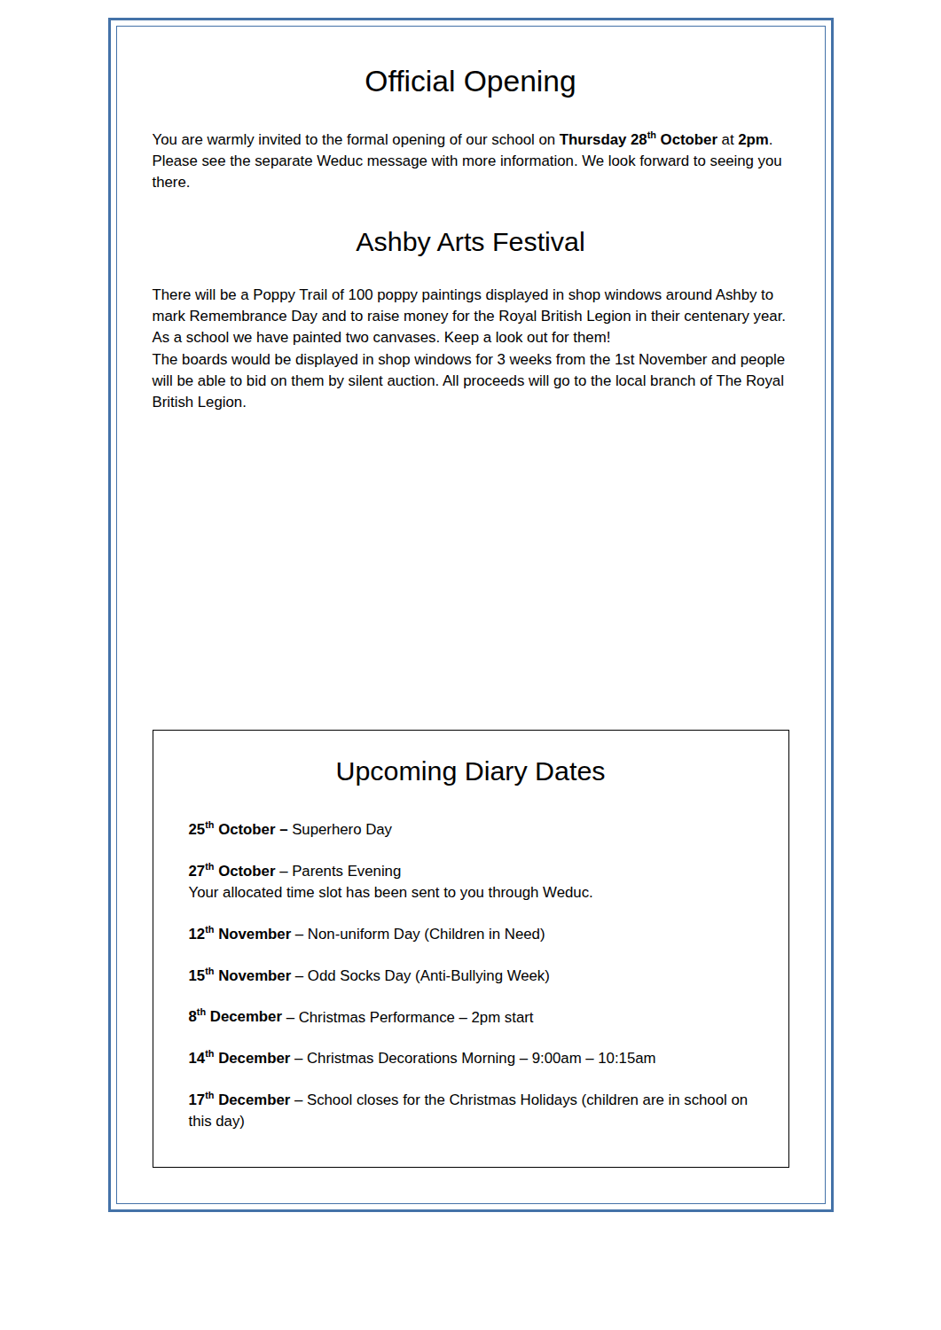Official Opening
You are warmly invited to the formal opening of our school on Thursday 28th October at 2pm. Please see the separate Weduc message with more information. We look forward to seeing you there.
Ashby Arts Festival
There will be a Poppy Trail of 100 poppy paintings displayed in shop windows around Ashby to mark Remembrance Day and to raise money for the Royal British Legion in their centenary year. As a school we have painted two canvases. Keep a look out for them!
The boards would be displayed in shop windows for 3 weeks from the 1st November and people will be able to bid on them by silent auction. All proceeds will go to the local branch of The Royal British Legion.
Upcoming Diary Dates
25th October – Superhero Day
27th October – Parents Evening
Your allocated time slot has been sent to you through Weduc.
12th November – Non-uniform Day (Children in Need)
15th November – Odd Socks Day (Anti-Bullying Week)
8th December – Christmas Performance – 2pm start
14th December – Christmas Decorations Morning – 9:00am – 10:15am
17th December – School closes for the Christmas Holidays (children are in school on this day)